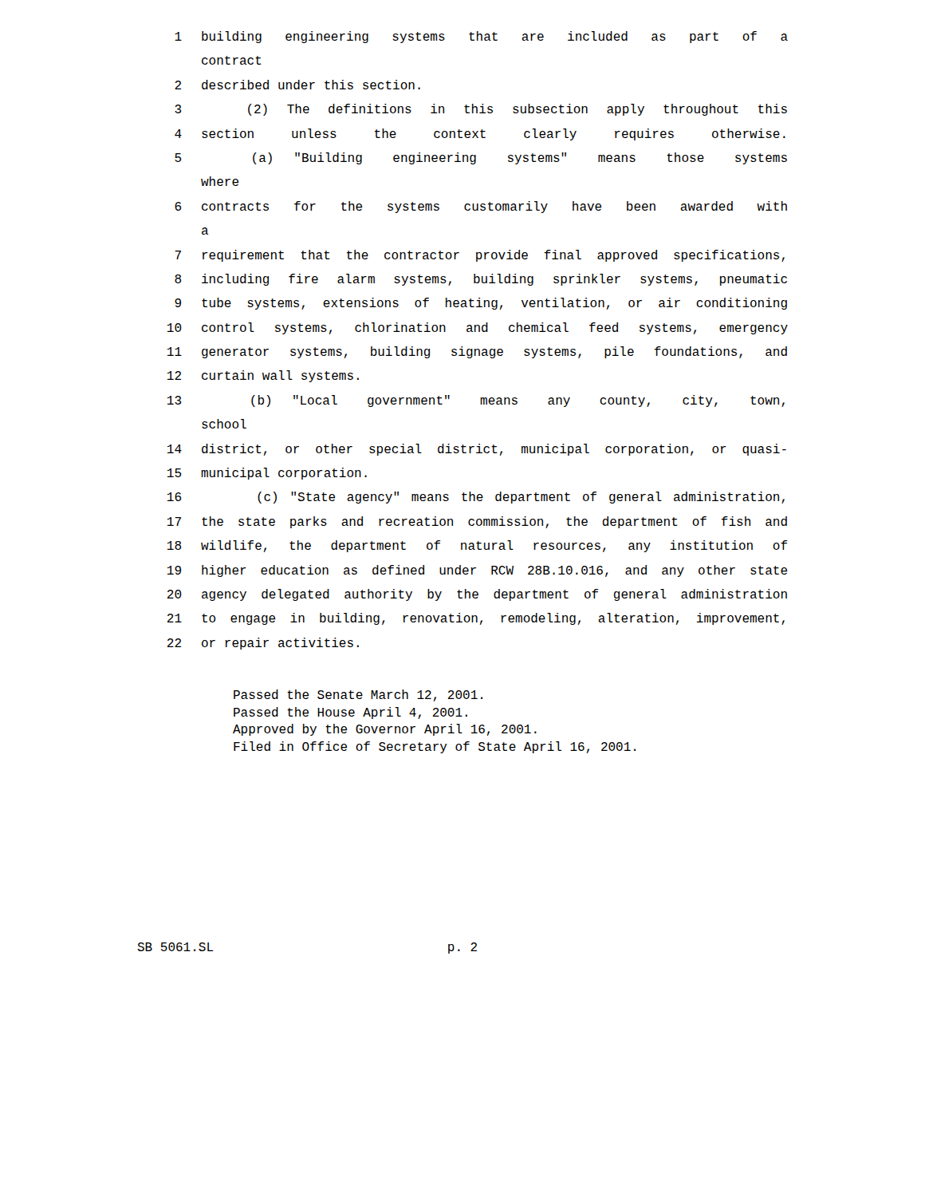1 building engineering systems that are included as part of a contract
2 described under this section.
3 (2) The definitions in this subsection apply throughout this
4 section unless the context clearly requires otherwise.
5 (a) "Building engineering systems" means those systems where
6 contracts for the systems customarily have been awarded with a
7 requirement that the contractor provide final approved specifications,
8 including fire alarm systems, building sprinkler systems, pneumatic
9 tube systems, extensions of heating, ventilation, or air conditioning
10 control systems, chlorination and chemical feed systems, emergency
11 generator systems, building signage systems, pile foundations, and
12 curtain wall systems.
13 (b) "Local government" means any county, city, town, school
14 district, or other special district, municipal corporation, or quasi-
15 municipal corporation.
16 (c) "State agency" means the department of general administration,
17 the state parks and recreation commission, the department of fish and
18 wildlife, the department of natural resources, any institution of
19 higher education as defined under RCW 28B.10.016, and any other state
20 agency delegated authority by the department of general administration
21 to engage in building, renovation, remodeling, alteration, improvement,
22 or repair activities.
Passed the Senate March 12, 2001. Passed the House April 4, 2001. Approved by the Governor April 16, 2001. Filed in Office of Secretary of State April 16, 2001.
SB 5061.SL p. 2